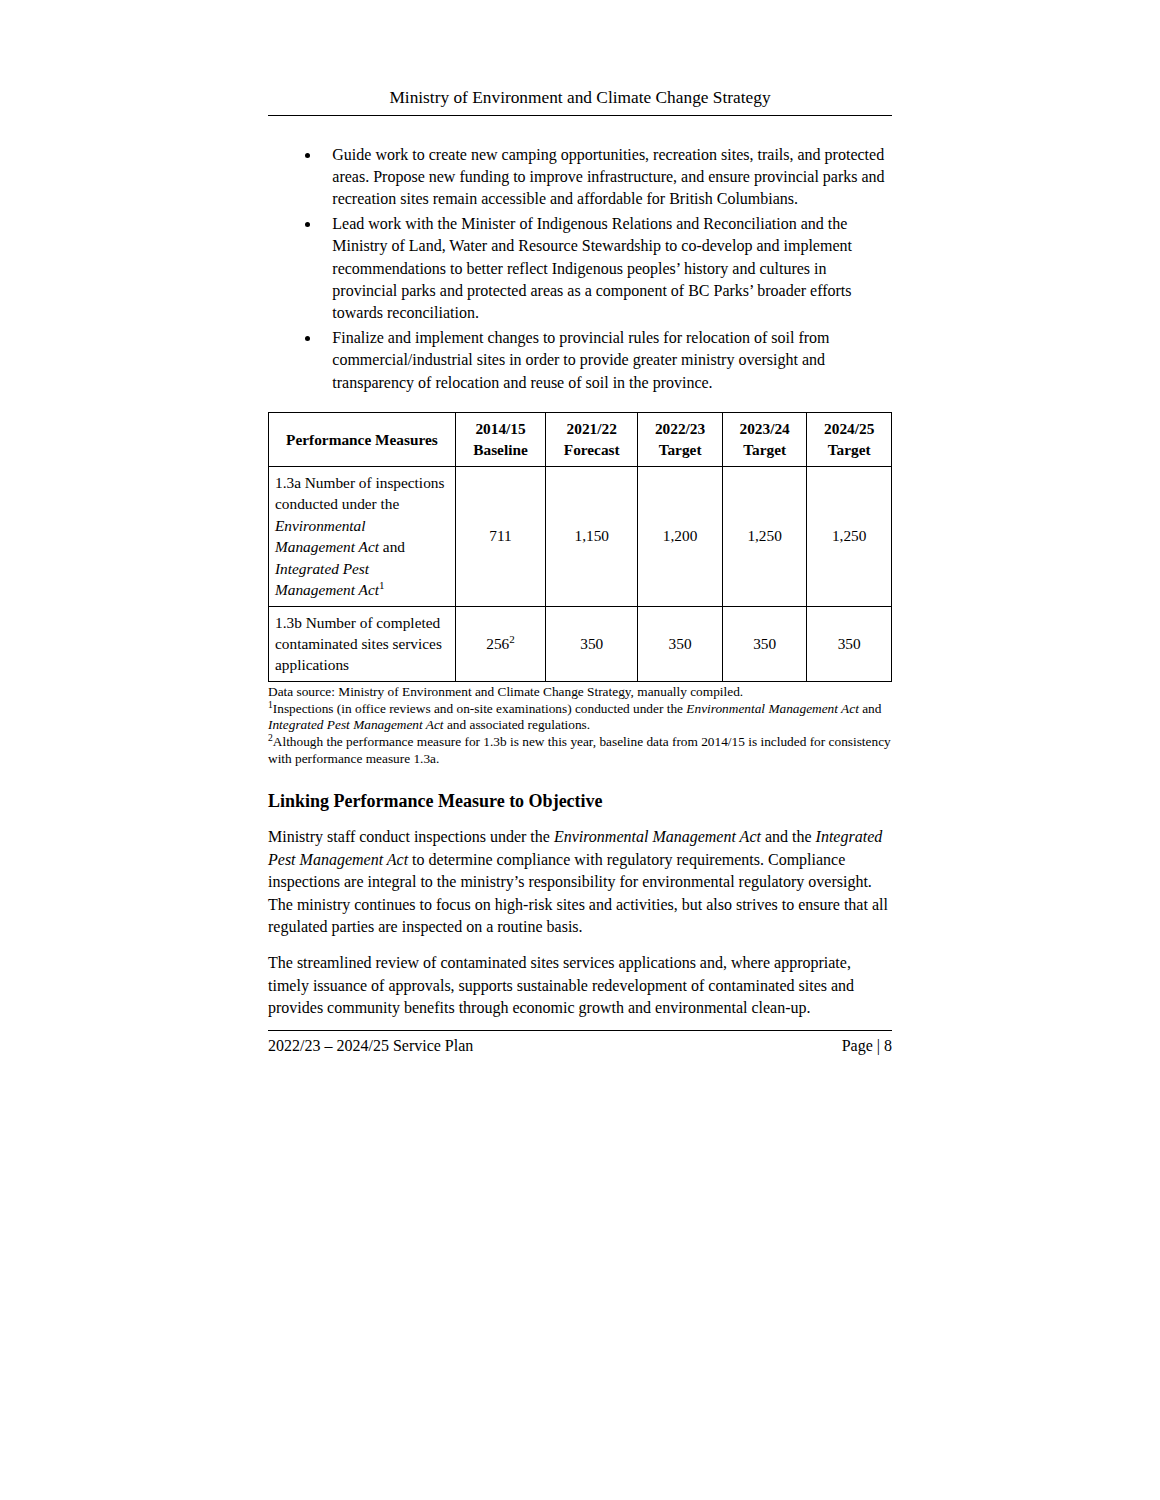Ministry of Environment and Climate Change Strategy
Guide work to create new camping opportunities, recreation sites, trails, and protected areas. Propose new funding to improve infrastructure, and ensure provincial parks and recreation sites remain accessible and affordable for British Columbians.
Lead work with the Minister of Indigenous Relations and Reconciliation and the Ministry of Land, Water and Resource Stewardship to co-develop and implement recommendations to better reflect Indigenous peoples’ history and cultures in provincial parks and protected areas as a component of BC Parks’ broader efforts towards reconciliation.
Finalize and implement changes to provincial rules for relocation of soil from commercial/industrial sites in order to provide greater ministry oversight and transparency of relocation and reuse of soil in the province.
| Performance Measures | 2014/15 Baseline | 2021/22 Forecast | 2022/23 Target | 2023/24 Target | 2024/25 Target |
| --- | --- | --- | --- | --- | --- |
| 1.3a Number of inspections conducted under the Environmental Management Act and Integrated Pest Management Act 1 | 711 | 1,150 | 1,200 | 1,250 | 1,250 |
| 1.3b Number of completed contaminated sites services applications | 256 2 | 350 | 350 | 350 | 350 |
Data source: Ministry of Environment and Climate Change Strategy, manually compiled.
1Inspections (in office reviews and on-site examinations) conducted under the Environmental Management Act and Integrated Pest Management Act and associated regulations.
2Although the performance measure for 1.3b is new this year, baseline data from 2014/15 is included for consistency with performance measure 1.3a.
Linking Performance Measure to Objective
Ministry staff conduct inspections under the Environmental Management Act and the Integrated Pest Management Act to determine compliance with regulatory requirements. Compliance inspections are integral to the ministry’s responsibility for environmental regulatory oversight. The ministry continues to focus on high-risk sites and activities, but also strives to ensure that all regulated parties are inspected on a routine basis.
The streamlined review of contaminated sites services applications and, where appropriate, timely issuance of approvals, supports sustainable redevelopment of contaminated sites and provides community benefits through economic growth and environmental clean-up.
2022/23 – 2024/25 Service Plan Page | 8